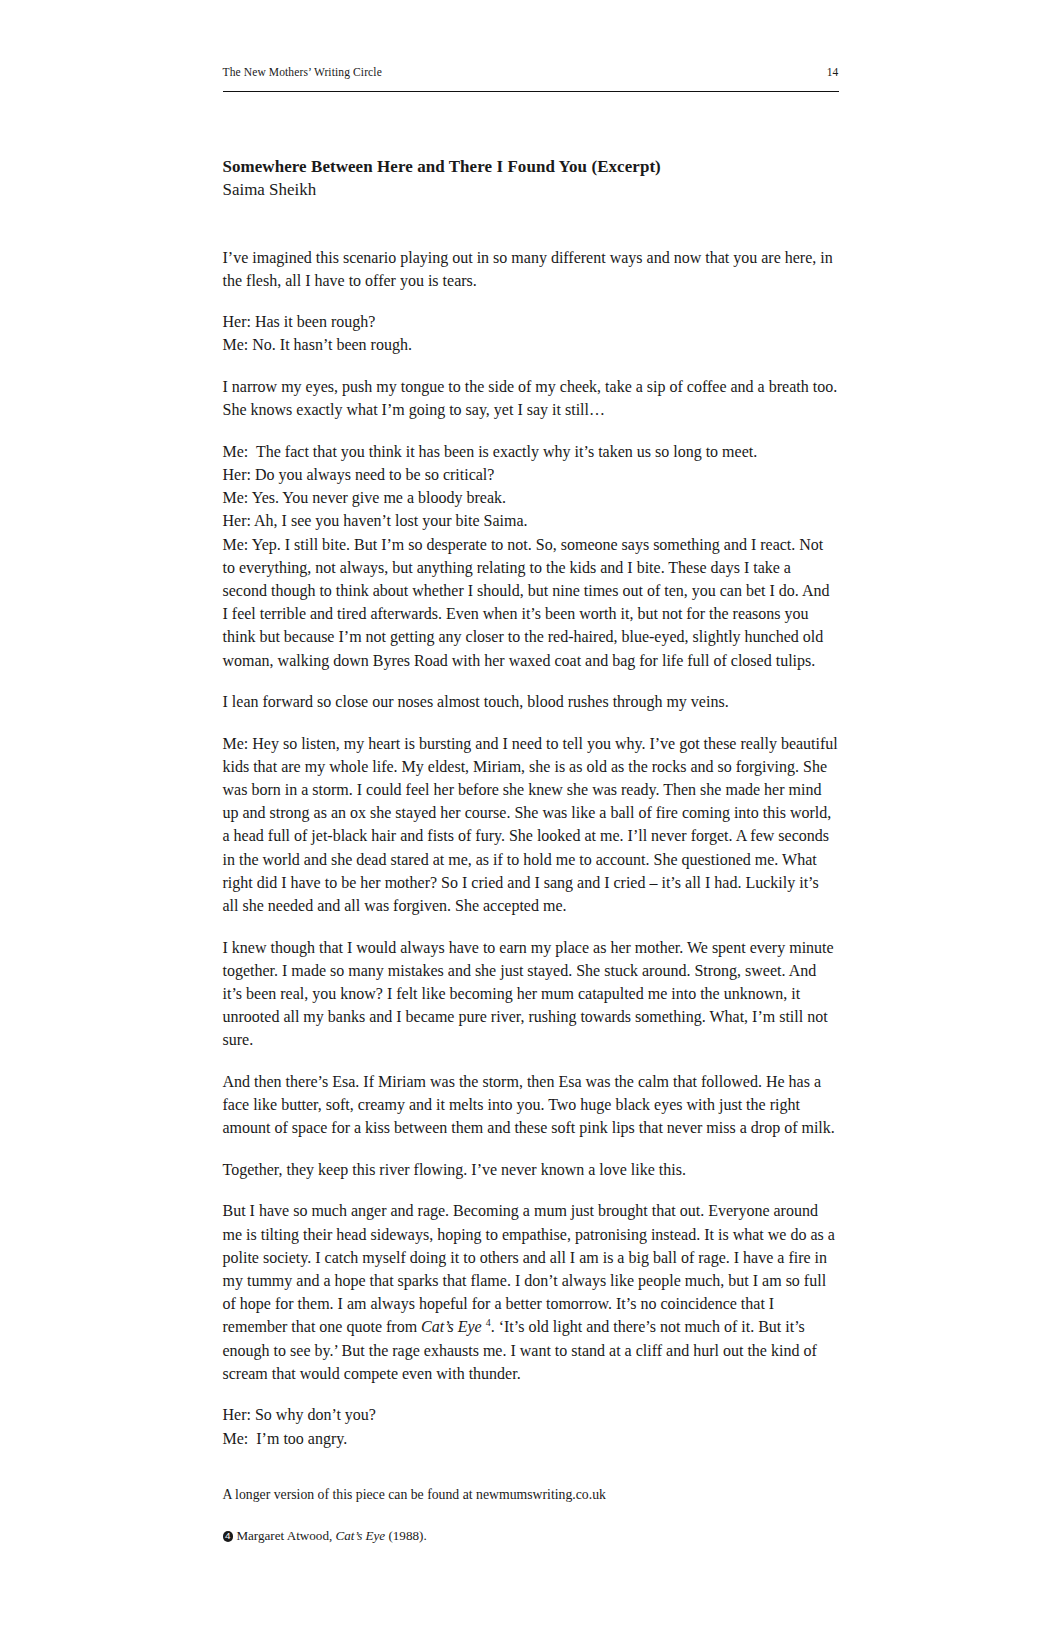The New Mothers’ Writing Circle 14
Somewhere Between Here and There I Found You (Excerpt)
Saima Sheikh
I’ve imagined this scenario playing out in so many different ways and now that you are here, in the flesh, all I have to offer you is tears.
Her: Has it been rough?
Me: No. It hasn’t been rough.
I narrow my eyes, push my tongue to the side of my cheek, take a sip of coffee and a breath too. She knows exactly what I’m going to say, yet I say it still…
Me: The fact that you think it has been is exactly why it’s taken us so long to meet.
Her: Do you always need to be so critical?
Me: Yes. You never give me a bloody break.
Her: Ah, I see you haven’t lost your bite Saima.
Me: Yep. I still bite. But I’m so desperate to not. So, someone says something and I react. Not to everything, not always, but anything relating to the kids and I bite. These days I take a second though to think about whether I should, but nine times out of ten, you can bet I do. And I feel terrible and tired afterwards. Even when it’s been worth it, but not for the reasons you think but because I’m not getting any closer to the red-haired, blue-eyed, slightly hunched old woman, walking down Byres Road with her waxed coat and bag for life full of closed tulips.
I lean forward so close our noses almost touch, blood rushes through my veins.
Me: Hey so listen, my heart is bursting and I need to tell you why. I’ve got these really beautiful kids that are my whole life. My eldest, Miriam, she is as old as the rocks and so forgiving. She was born in a storm. I could feel her before she knew she was ready. Then she made her mind up and strong as an ox she stayed her course. She was like a ball of fire coming into this world, a head full of jet-black hair and fists of fury. She looked at me. I’ll never forget. A few seconds in the world and she dead stared at me, as if to hold me to account. She questioned me. What right did I have to be her mother? So I cried and I sang and I cried – it’s all I had. Luckily it’s all she needed and all was forgiven. She accepted me.
I knew though that I would always have to earn my place as her mother. We spent every minute together. I made so many mistakes and she just stayed. She stuck around. Strong, sweet. And it’s been real, you know? I felt like becoming her mum catapulted me into the unknown, it unrooted all my banks and I became pure river, rushing towards something. What, I’m still not sure.
And then there’s Esa. If Miriam was the storm, then Esa was the calm that followed. He has a face like butter, soft, creamy and it melts into you. Two huge black eyes with just the right amount of space for a kiss between them and these soft pink lips that never miss a drop of milk.
Together, they keep this river flowing. I’ve never known a love like this.
But I have so much anger and rage. Becoming a mum just brought that out. Everyone around me is tilting their head sideways, hoping to empathise, patronising instead. It is what we do as a polite society. I catch myself doing it to others and all I am is a big ball of rage. I have a fire in my tummy and a hope that sparks that flame. I don’t always like people much, but I am so full of hope for them. I am always hopeful for a better tomorrow. It’s no coincidence that I remember that one quote from Cat’s Eye 4. ‘It’s old light and there’s not much of it. But it’s enough to see by.’ But the rage exhausts me. I want to stand at a cliff and hurl out the kind of scream that would compete even with thunder.
Her: So why don’t you?
Me: I’m too angry.
A longer version of this piece can be found at newmumswriting.co.uk
4 Margaret Atwood, Cat’s Eye (1988).